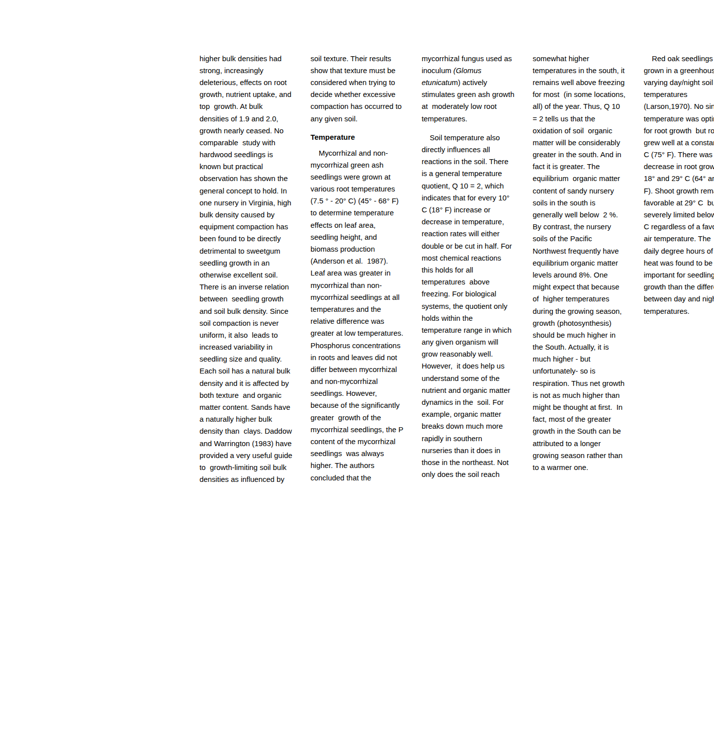higher bulk densities had strong, increasingly deleterious, effects on root growth, nutrient uptake, and top growth. At bulk densities of 1.9 and 2.0, growth nearly ceased. No comparable study with hardwood seedlings is known but practical observation has shown the general concept to hold. In one nursery in Virginia, high bulk density caused by equipment compaction has been found to be directly detrimental to sweetgum seedling growth in an otherwise excellent soil. There is an inverse relation between seedling growth and soil bulk density. Since soil compaction is never uniform, it also leads to increased variability in seedling size and quality. Each soil has a natural bulk density and it is affected by both texture and organic matter content. Sands have a naturally higher bulk density than clays. Daddow and Warrington (1983) have provided a very useful guide to growth-limiting soil bulk densities as influenced by soil texture. Their results show that texture must be considered when trying to decide whether excessive compaction has occurred to any given soil.
Temperature
Mycorrhizal and non-mycorrhizal green ash seedlings were grown at various root temperatures (7.5 ° - 20° C) (45° - 68° F) to determine temperature effects on leaf area, seedling height, and biomass production (Anderson et al. 1987). Leaf area was greater in mycorrhizal than non-mycorrhizal seedlings at all temperatures and the relative difference was greater at low temperatures. Phosphorus concentrations in roots and leaves did not differ between mycorrhizal and non-mycorrhizal seedlings. However, because of the significantly greater growth of the mycorrhizal seedlings, the P content of the mycorrhizal seedlings was always higher. The authors concluded that the mycorrhizal fungus used as inoculum (Glomus etunicatum) actively stimulates green ash growth at moderately low root temperatures.
Soil temperature also directly influences all reactions in the soil. There is a general temperature quotient, Q 10 = 2, which indicates that for every 10° C (18° F) increase or decrease in temperature, reaction rates will either double or be cut in half. For most chemical reactions this holds for all temperatures above freezing. For biological systems, the quotient only holds within the temperature range in which any given organism will grow reasonably well. However, it does help us understand some of the nutrient and organic matter dynamics in the soil. For example, organic matter breaks down much more rapidly in southern nurseries than it does in those in the northeast. Not only does the soil reach somewhat higher temperatures in the south, it remains well above freezing for most (in some locations, all) of the year. Thus, Q 10 = 2 tells us that the oxidation of soil organic matter will be considerably greater in the south. And in fact it is greater. The equilibrium organic matter content of sandy nursery soils in the south is generally well below 2 %. By contrast, the nursery soils of the Pacific Northwest frequently have equilibrium organic matter levels around 8%. One might expect that because of higher temperatures during the growing season, growth (photosynthesis) should be much higher in the South. Actually, it is much higher - but unfortunately- so is respiration. Thus net growth is not as much higher than might be thought at first. In fact, most of the greater growth in the South can be attributed to a longer growing season rather than to a warmer one.
Red oak seedlings were grown in a greenhouse at varying day/night soil temperatures (Larson,1970). No single temperature was optimum for root growth but roots grew well at a constant 24° C (75° F). There was some decrease in root growth at 18° and 29° C (64° and 84° F). Shoot growth remained favorable at 29° C but was severely limited below 18° C regardless of a favorable air temperature. The total daily degree hours of soil heat was found to be more important for seedling growth than the difference between day and night temperatures.